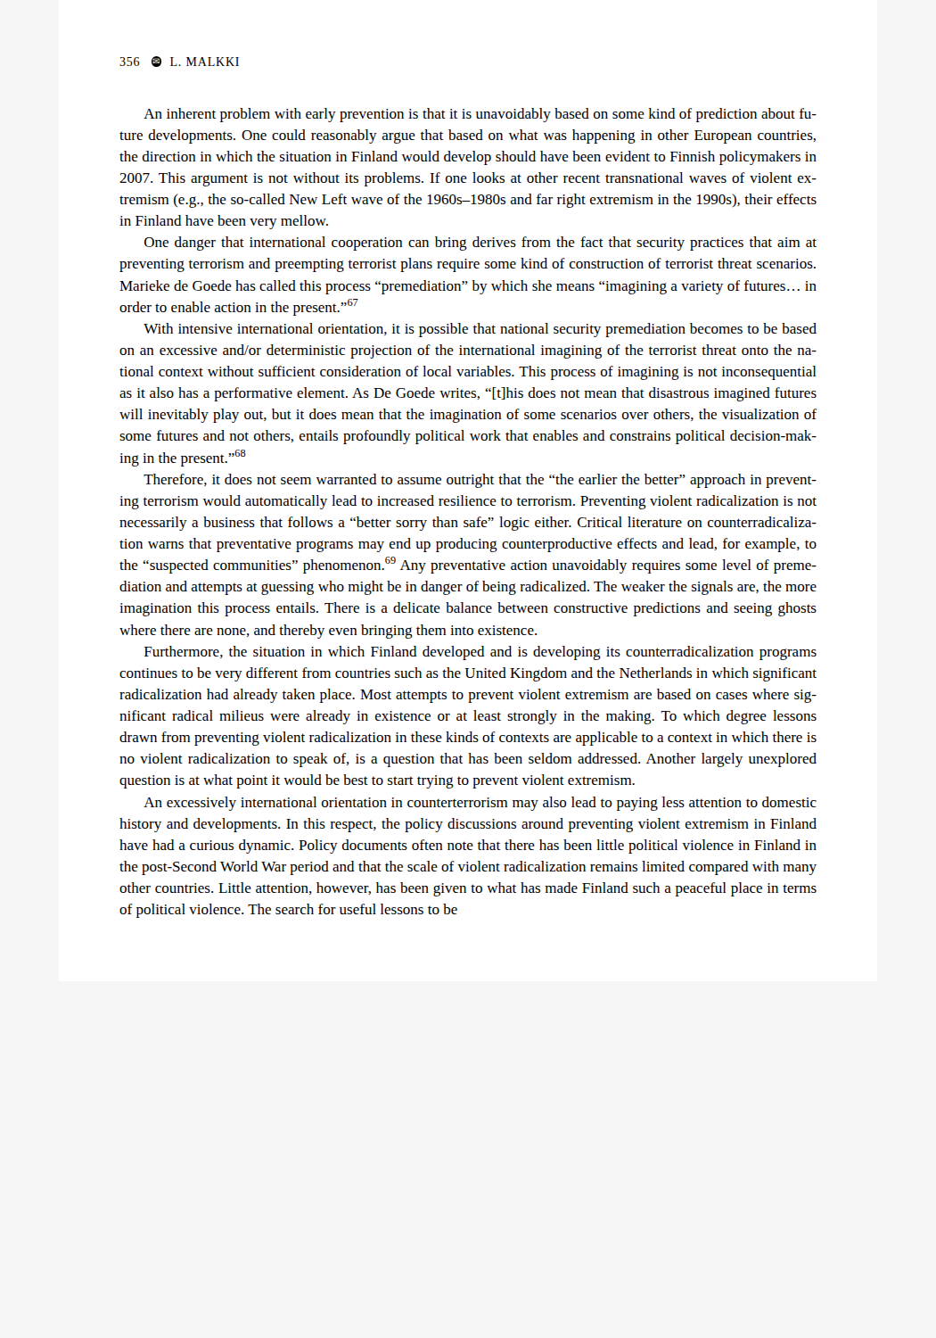356✉L. MALKKI
An inherent problem with early prevention is that it is unavoidably based on some kind of prediction about future developments. One could reasonably argue that based on what was happening in other European countries, the direction in which the situation in Finland would develop should have been evident to Finnish policymakers in 2007. This argument is not without its problems. If one looks at other recent transnational waves of violent extremism (e.g., the so-called New Left wave of the 1960s–1980s and far right extremism in the 1990s), their effects in Finland have been very mellow.
One danger that international cooperation can bring derives from the fact that security practices that aim at preventing terrorism and preempting terrorist plans require some kind of construction of terrorist threat scenarios. Marieke de Goede has called this process “premediation” by which she means “imagining a variety of futures… in order to enable action in the present.”67
With intensive international orientation, it is possible that national security premediation becomes to be based on an excessive and/or deterministic projection of the international imagining of the terrorist threat onto the national context without sufficient consideration of local variables. This process of imagining is not inconsequential as it also has a performative element. As De Goede writes, “[t]his does not mean that disastrous imagined futures will inevitably play out, but it does mean that the imagination of some scenarios over others, the visualization of some futures and not others, entails profoundly political work that enables and constrains political decision-making in the present.”68
Therefore, it does not seem warranted to assume outright that the “the earlier the better” approach in preventing terrorism would automatically lead to increased resilience to terrorism. Preventing violent radicalization is not necessarily a business that follows a “better sorry than safe” logic either. Critical literature on counterradicalization warns that preventative programs may end up producing counterproductive effects and lead, for example, to the “suspected communities” phenomenon.69 Any preventative action unavoidably requires some level of premediation and attempts at guessing who might be in danger of being radicalized. The weaker the signals are, the more imagination this process entails. There is a delicate balance between constructive predictions and seeing ghosts where there are none, and thereby even bringing them into existence.
Furthermore, the situation in which Finland developed and is developing its counterradicalization programs continues to be very different from countries such as the United Kingdom and the Netherlands in which significant radicalization had already taken place. Most attempts to prevent violent extremism are based on cases where significant radical milieus were already in existence or at least strongly in the making. To which degree lessons drawn from preventing violent radicalization in these kinds of contexts are applicable to a context in which there is no violent radicalization to speak of, is a question that has been seldom addressed. Another largely unexplored question is at what point it would be best to start trying to prevent violent extremism.
An excessively international orientation in counterterrorism may also lead to paying less attention to domestic history and developments. In this respect, the policy discussions around preventing violent extremism in Finland have had a curious dynamic. Policy documents often note that there has been little political violence in Finland in the post-Second World War period and that the scale of violent radicalization remains limited compared with many other countries. Little attention, however, has been given to what has made Finland such a peaceful place in terms of political violence. The search for useful lessons to be